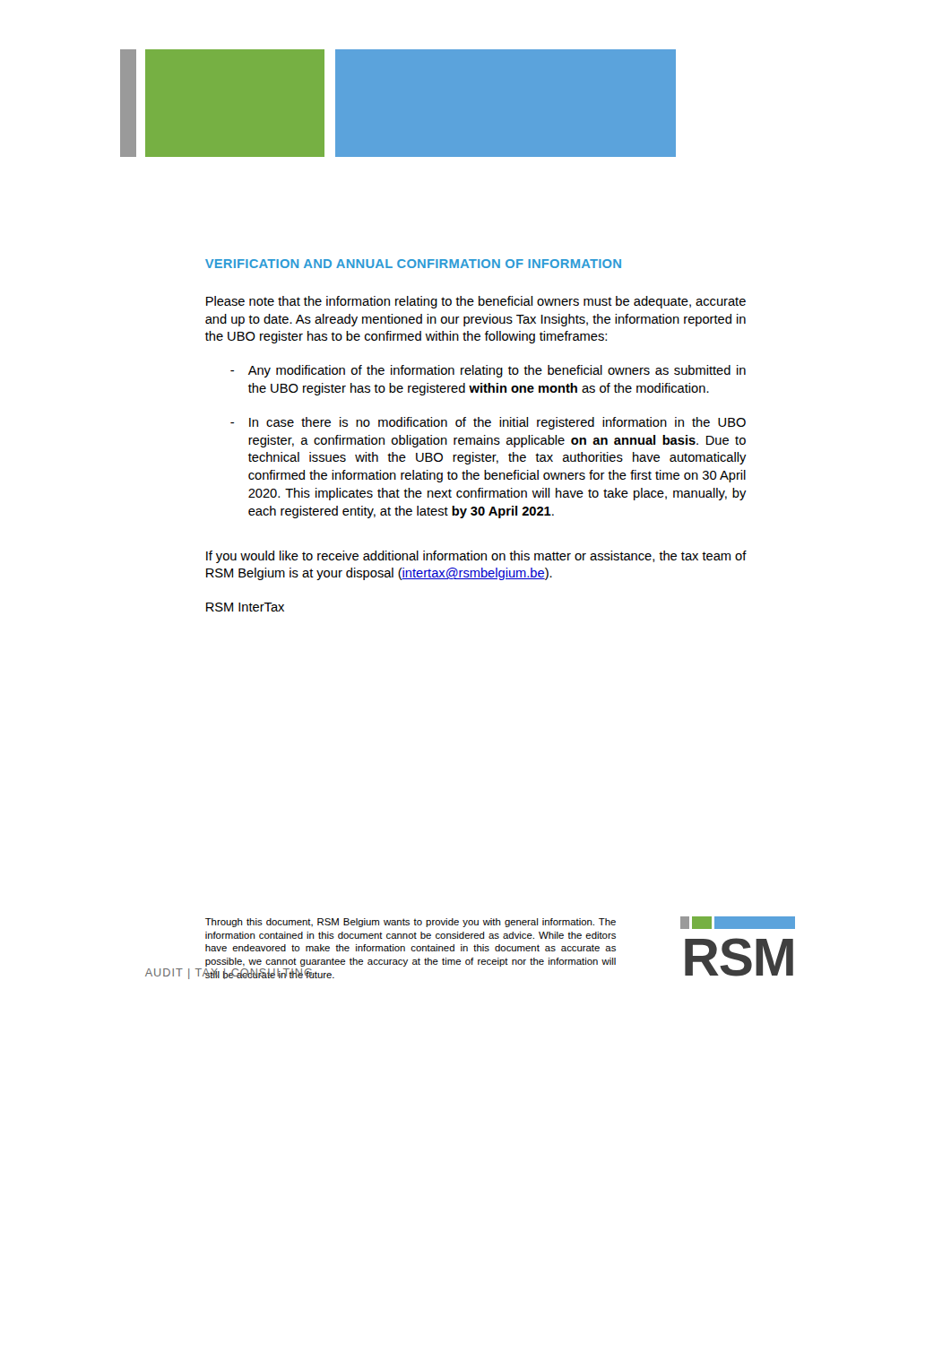VERIFICATION AND ANNUAL CONFIRMATION OF INFORMATION
Please note that the information relating to the beneficial owners must be adequate, accurate and up to date. As already mentioned in our previous Tax Insights, the information reported in the UBO register has to be confirmed within the following timeframes:
Any modification of the information relating to the beneficial owners as submitted in the UBO register has to be registered within one month as of the modification.
In case there is no modification of the initial registered information in the UBO register, a confirmation obligation remains applicable on an annual basis. Due to technical issues with the UBO register, the tax authorities have automatically confirmed the information relating to the beneficial owners for the first time on 30 April 2020. This implicates that the next confirmation will have to take place, manually, by each registered entity, at the latest by 30 April 2021.
If you would like to receive additional information on this matter or assistance, the tax team of RSM Belgium is at your disposal (intertax@rsmbelgium.be).
RSM InterTax
Through this document, RSM Belgium wants to provide you with general information. The information contained in this document cannot be considered as advice. While the editors have endeavored to make the information contained in this document as accurate as possible, we cannot guarantee the accuracy at the time of receipt nor the information will still be accurate in the future.
RSM
AUDIT | TAX | CONSULTING